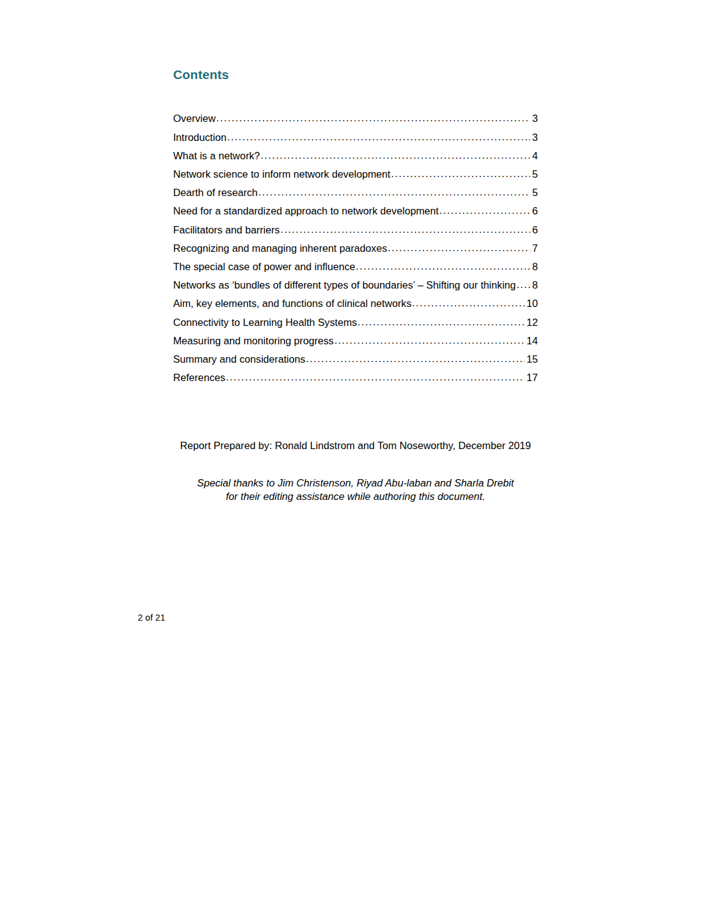Contents
Overview ........................................................................................................................... 3
Introduction ......................................................................................................................... 3
What is a network? ................................................................................................................... 4
Network science to inform network development ....................................................................... 5
Dearth of research .................................................................................................................... 5
Need for a standardized approach to network development ....................................................... 6
Facilitators and barriers .............................................................................................................. 6
Recognizing and managing inherent paradoxes ........................................................................... 7
The special case of power and influence ....................................................................................... 8
Networks as ‘bundles of different types of boundaries’ – Shifting our thinking ........................... 8
Aim, key elements, and functions of clinical networks .............................................................. 10
Connectivity to Learning Health Systems ................................................................................... 12
Measuring and monitoring progress .......................................................................................... 14
Summary and considerations ..................................................................................................... 15
References ................................................................................................................................. 17
Report Prepared by: Ronald Lindstrom and Tom Noseworthy, December 2019
Special thanks to Jim Christenson, Riyad Abu-laban and Sharla Drebit
for their editing assistance while authoring this document.
2 of 21